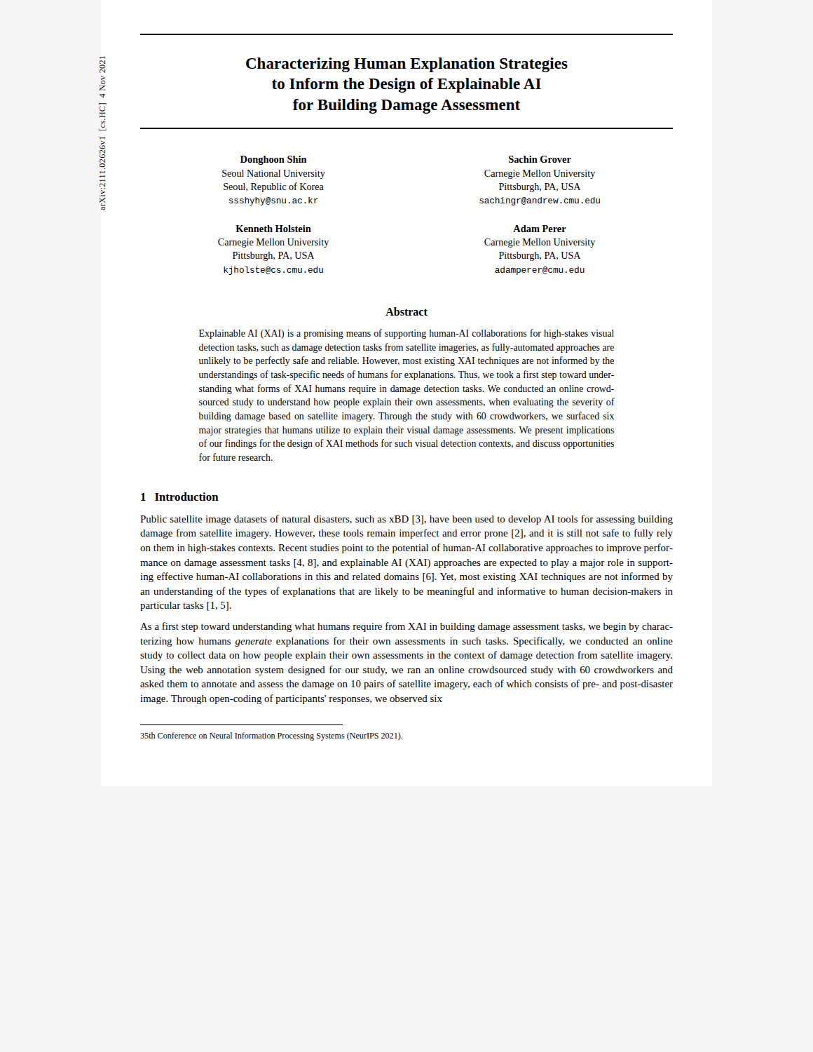arXiv:2111.02626v1 [cs.HC] 4 Nov 2021
Characterizing Human Explanation Strategies
to Inform the Design of Explainable AI
for Building Damage Assessment
| Donghoon Shin Seoul National University Seoul, Republic of Korea ssshyhy@snu.ac.kr | Sachin Grover Carnegie Mellon University Pittsburgh, PA, USA sachingr@andrew.cmu.edu |
| Kenneth Holstein Carnegie Mellon University Pittsburgh, PA, USA kjholste@cs.cmu.edu | Adam Perer Carnegie Mellon University Pittsburgh, PA, USA adamperer@cmu.edu |
Abstract
Explainable AI (XAI) is a promising means of supporting human-AI collaborations for high-stakes visual detection tasks, such as damage detection tasks from satellite imageries, as fully-automated approaches are unlikely to be perfectly safe and reliable. However, most existing XAI techniques are not informed by the understandings of task-specific needs of humans for explanations. Thus, we took a first step toward understanding what forms of XAI humans require in damage detection tasks. We conducted an online crowdsourced study to understand how people explain their own assessments, when evaluating the severity of building damage based on satellite imagery. Through the study with 60 crowdworkers, we surfaced six major strategies that humans utilize to explain their visual damage assessments. We present implications of our findings for the design of XAI methods for such visual detection contexts, and discuss opportunities for future research.
1 Introduction
Public satellite image datasets of natural disasters, such as xBD [3], have been used to develop AI tools for assessing building damage from satellite imagery. However, these tools remain imperfect and error prone [2], and it is still not safe to fully rely on them in high-stakes contexts. Recent studies point to the potential of human-AI collaborative approaches to improve performance on damage assessment tasks [4, 8], and explainable AI (XAI) approaches are expected to play a major role in supporting effective human-AI collaborations in this and related domains [6]. Yet, most existing XAI techniques are not informed by an understanding of the types of explanations that are likely to be meaningful and informative to human decision-makers in particular tasks [1, 5].
As a first step toward understanding what humans require from XAI in building damage assessment tasks, we begin by characterizing how humans generate explanations for their own assessments in such tasks. Specifically, we conducted an online study to collect data on how people explain their own assessments in the context of damage detection from satellite imagery. Using the web annotation system designed for our study, we ran an online crowdsourced study with 60 crowdworkers and asked them to annotate and assess the damage on 10 pairs of satellite imagery, each of which consists of pre- and post-disaster image. Through open-coding of participants' responses, we observed six
35th Conference on Neural Information Processing Systems (NeurIPS 2021).